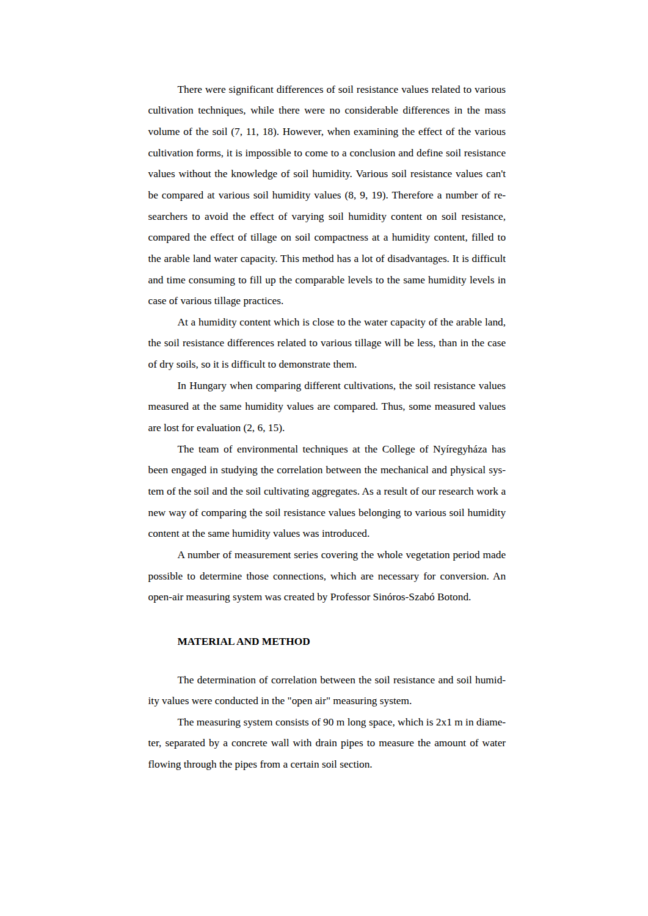There were significant differences of soil resistance values related to various cultivation techniques, while there were no considerable differences in the mass volume of the soil (7, 11, 18). However, when examining the effect of the various cultivation forms, it is impossible to come to a conclusion and define soil resistance values without the knowledge of soil humidity. Various soil resistance values can't be compared at various soil humidity values (8, 9, 19). Therefore a number of researchers to avoid the effect of varying soil humidity content on soil resistance, compared the effect of tillage on soil compactness at a humidity content, filled to the arable land water capacity. This method has a lot of disadvantages. It is difficult and time consuming to fill up the comparable levels to the same humidity levels in case of various tillage practices.
At a humidity content which is close to the water capacity of the arable land, the soil resistance differences related to various tillage will be less, than in the case of dry soils, so it is difficult to demonstrate them.
In Hungary when comparing different cultivations, the soil resistance values measured at the same humidity values are compared. Thus, some measured values are lost for evaluation (2, 6, 15).
The team of environmental techniques at the College of Nyíregyháza has been engaged in studying the correlation between the mechanical and physical system of the soil and the soil cultivating aggregates. As a result of our research work a new way of comparing the soil resistance values belonging to various soil humidity content at the same humidity values was introduced.
A number of measurement series covering the whole vegetation period made possible to determine those connections, which are necessary for conversion. An open-air measuring system was created by Professor Sinóros-Szabó Botond.
MATERIAL AND METHOD
The determination of correlation between the soil resistance and soil humidity values were conducted in the "open air" measuring system.
The measuring system consists of 90 m long space, which is 2x1 m in diameter, separated by a concrete wall with drain pipes to measure the amount of water flowing through the pipes from a certain soil section.